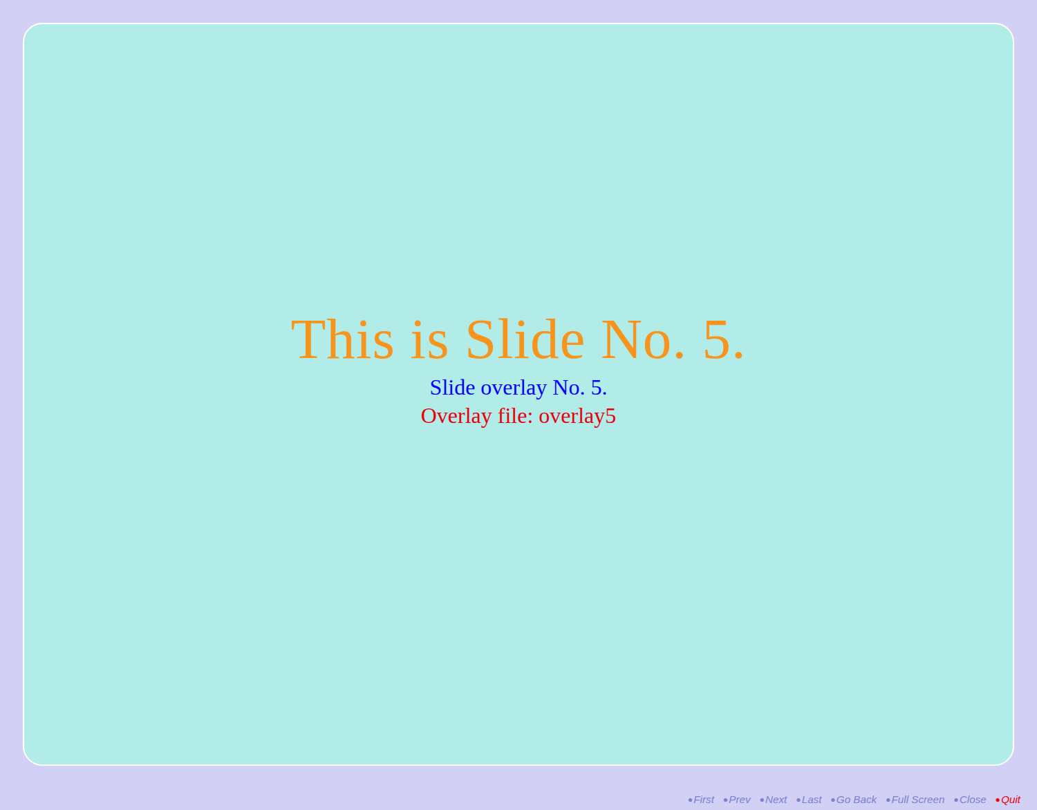This is Slide No. 5.
Slide overlay No. 5.
Overlay file: overlay5
●First ●Prev ●Next ●Last ●Go Back ●Full Screen ●Close ●Quit